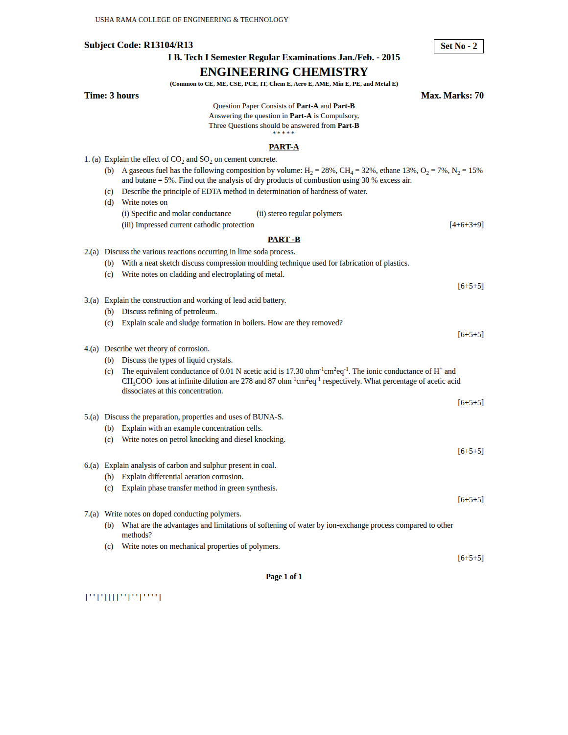USHA RAMA COLLEGE OF ENGINEERING & TECHNOLOGY
Subject Code: R13104/R13
Set No - 2
I B. Tech I Semester Regular Examinations Jan./Feb. - 2015
ENGINEERING CHEMISTRY
(Common to CE, ME, CSE, PCE, IT, Chem E, Aero E, AME, Min E, PE, and Metal E)
Time: 3 hours
Max. Marks: 70
Question Paper Consists of Part-A and Part-B
Answering the question in Part-A is Compulsory,
Three Questions should be answered from Part-B
*****
PART-A
| 1. (a) | Explain the effect of CO 2 and SO 2 on cement concrete. |
| | (b) | A gaseous fuel has the following composition by volume: H 2 = 28%, CH 4 = 32%, ethane 13%, O 2 = 7%, N 2 = 15% and butane = 5%. Find out the analysis of dry products of combustion using 30 % excess air. |
| | (c) | Describe the principle of EDTA method in determination of hardness of water. |
| | (d) | Write notes on |
| | | (i) Specific and molar conductance (ii) stereo regular polymers |
| | | (iii) Impressed current cathodic protection [4+6+3+9] |
PART -B
| 2.(a) | Discuss the various reactions occurring in lime soda process. |
| | (b) | With a neat sketch discuss compression moulding technique used for fabrication of plastics. |
| | (c) | Write notes on cladding and electroplating of metal. |
[6+5+5]
| 3.(a) | Explain the construction and working of lead acid battery. |
| | (b) | Discuss refining of petroleum. |
| | (c) | Explain scale and sludge formation in boilers. How are they removed? |
[6+5+5]
| 4.(a) | Describe wet theory of corrosion. |
| | (b) | Discuss the types of liquid crystals. |
| | (c) | The equivalent conductance of 0.01 N acetic acid is 17.30 ohm -1 cm 2 eq -1 . The ionic conductance of H + and CH 3 COO - ions at infinite dilution are 278 and 87 ohm -1 cm 2 eq -1 respectively. What percentage of acetic acid dissociates at this concentration. |
[6+5+5]
| 5.(a) | Discuss the preparation, properties and uses of BUNA-S. |
| | (b) | Explain with an example concentration cells. |
| | (c) | Write notes on petrol knocking and diesel knocking. |
[6+5+5]
| 6.(a) | Explain analysis of carbon and sulphur present in coal. |
| | (b) | Explain differential aeration corrosion. |
| | (c) | Explain phase transfer method in green synthesis. |
[6+5+5]
| 7.(a) | Write notes on doped conducting polymers. |
| | (b) | What are the advantages and limitations of softening of water by ion-exchange process compared to other methods? |
| | (c) | Write notes on mechanical properties of polymers. |
[6+5+5]
Page 1 of 1
|''|'||||''|''|''''|